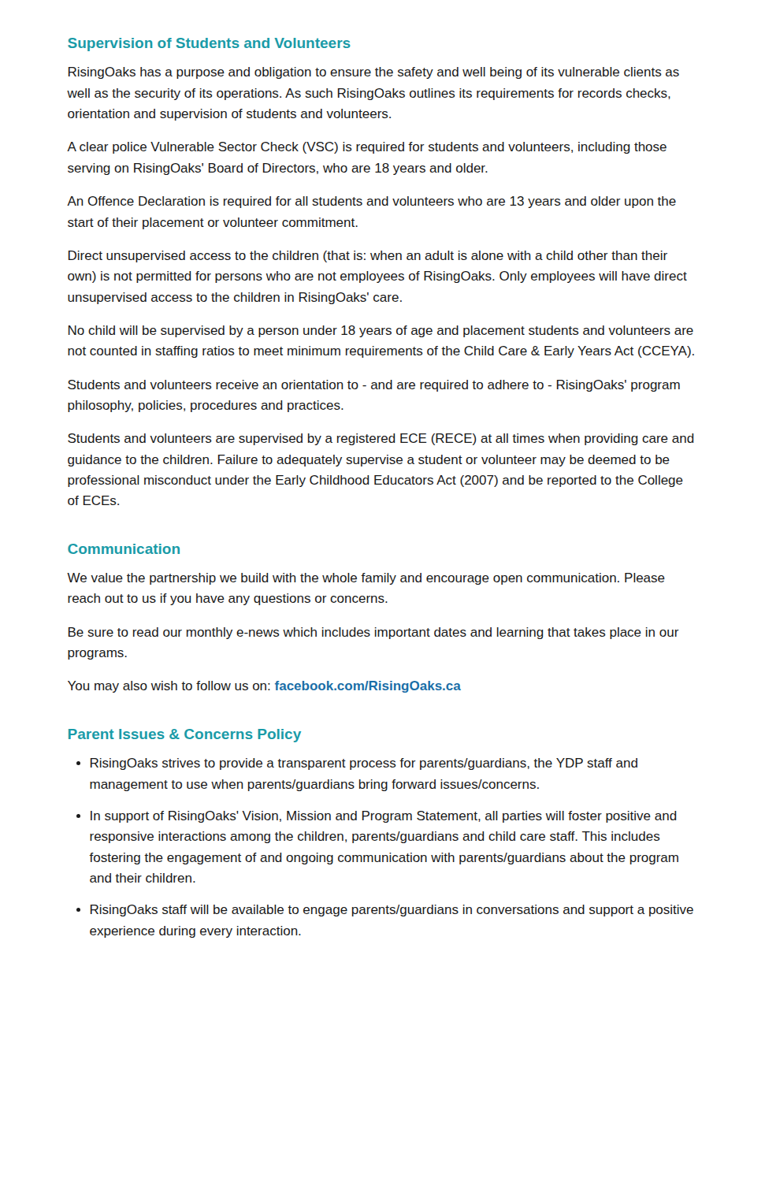Supervision of Students and Volunteers
RisingOaks has a purpose and obligation to ensure the safety and well being of its vulnerable clients as well as the security of its operations. As such RisingOaks outlines its requirements for records checks, orientation and supervision of students and volunteers.
A clear police Vulnerable Sector Check (VSC) is required for students and volunteers, including those serving on RisingOaks' Board of Directors, who are 18 years and older.
An Offence Declaration is required for all students and volunteers who are 13 years and older upon the start of their placement or volunteer commitment.
Direct unsupervised access to the children (that is: when an adult is alone with a child other than their own) is not permitted for persons who are not employees of RisingOaks. Only employees will have direct unsupervised access to the children in RisingOaks' care.
No child will be supervised by a person under 18 years of age and placement students and volunteers are not counted in staffing ratios to meet minimum requirements of the Child Care & Early Years Act (CCEYA).
Students and volunteers receive an orientation to - and are required to adhere to - RisingOaks' program philosophy, policies, procedures and practices.
Students and volunteers are supervised by a registered ECE (RECE) at all times when providing care and guidance to the children. Failure to adequately supervise a student or volunteer may be deemed to be professional misconduct under the Early Childhood Educators Act (2007) and be reported to the College of ECEs.
Communication
We value the partnership we build with the whole family and encourage open communication. Please reach out to us if you have any questions or concerns.
Be sure to read our monthly e-news which includes important dates and learning that takes place in our programs.
You may also wish to follow us on: facebook.com/RisingOaks.ca
Parent Issues & Concerns Policy
RisingOaks strives to provide a transparent process for parents/guardians, the YDP staff and management to use when parents/guardians bring forward issues/concerns.
In support of RisingOaks' Vision, Mission and Program Statement, all parties will foster positive and responsive interactions among the children, parents/guardians and child care staff. This includes fostering the engagement of and ongoing communication with parents/guardians about the program and their children.
RisingOaks staff will be available to engage parents/guardians in conversations and support a positive experience during every interaction.